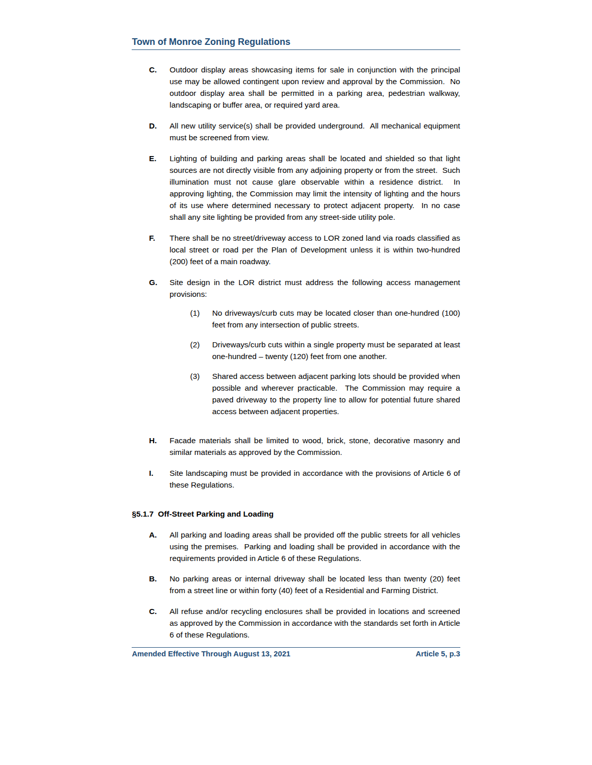Town of Monroe Zoning Regulations
C. Outdoor display areas showcasing items for sale in conjunction with the principal use may be allowed contingent upon review and approval by the Commission. No outdoor display area shall be permitted in a parking area, pedestrian walkway, landscaping or buffer area, or required yard area.
D. All new utility service(s) shall be provided underground. All mechanical equipment must be screened from view.
E. Lighting of building and parking areas shall be located and shielded so that light sources are not directly visible from any adjoining property or from the street. Such illumination must not cause glare observable within a residence district. In approving lighting, the Commission may limit the intensity of lighting and the hours of its use where determined necessary to protect adjacent property. In no case shall any site lighting be provided from any street-side utility pole.
F. There shall be no street/driveway access to LOR zoned land via roads classified as local street or road per the Plan of Development unless it is within two-hundred (200) feet of a main roadway.
G. Site design in the LOR district must address the following access management provisions:
(1) No driveways/curb cuts may be located closer than one-hundred (100) feet from any intersection of public streets.
(2) Driveways/curb cuts within a single property must be separated at least one-hundred – twenty (120) feet from one another.
(3) Shared access between adjacent parking lots should be provided when possible and wherever practicable. The Commission may require a paved driveway to the property line to allow for potential future shared access between adjacent properties.
H. Facade materials shall be limited to wood, brick, stone, decorative masonry and similar materials as approved by the Commission.
I. Site landscaping must be provided in accordance with the provisions of Article 6 of these Regulations.
§5.1.7 Off-Street Parking and Loading
A. All parking and loading areas shall be provided off the public streets for all vehicles using the premises. Parking and loading shall be provided in accordance with the requirements provided in Article 6 of these Regulations.
B. No parking areas or internal driveway shall be located less than twenty (20) feet from a street line or within forty (40) feet of a Residential and Farming District.
C. All refuse and/or recycling enclosures shall be provided in locations and screened as approved by the Commission in accordance with the standards set forth in Article 6 of these Regulations.
Amended Effective Through August 13, 2021 Article 5, p.3